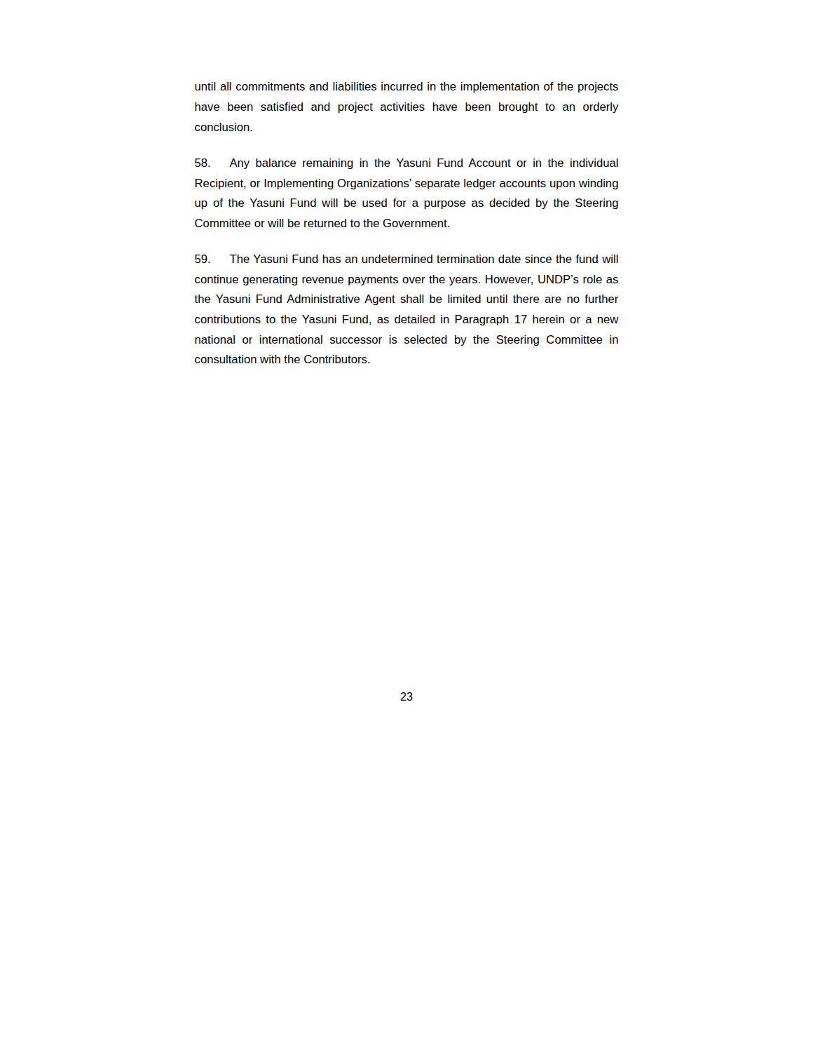until all commitments and liabilities incurred in the implementation of the projects have been satisfied and project activities have been brought to an orderly conclusion.
58. Any balance remaining in the Yasuni Fund Account or in the individual Recipient, or Implementing Organizations’ separate ledger accounts upon winding up of the Yasuni Fund will be used for a purpose as decided by the Steering Committee or will be returned to the Government.
59. The Yasuni Fund has an undetermined termination date since the fund will continue generating revenue payments over the years. However, UNDP’s role as the Yasuni Fund Administrative Agent shall be limited until there are no further contributions to the Yasuni Fund, as detailed in Paragraph 17 herein or a new national or international successor is selected by the Steering Committee in consultation with the Contributors.
23